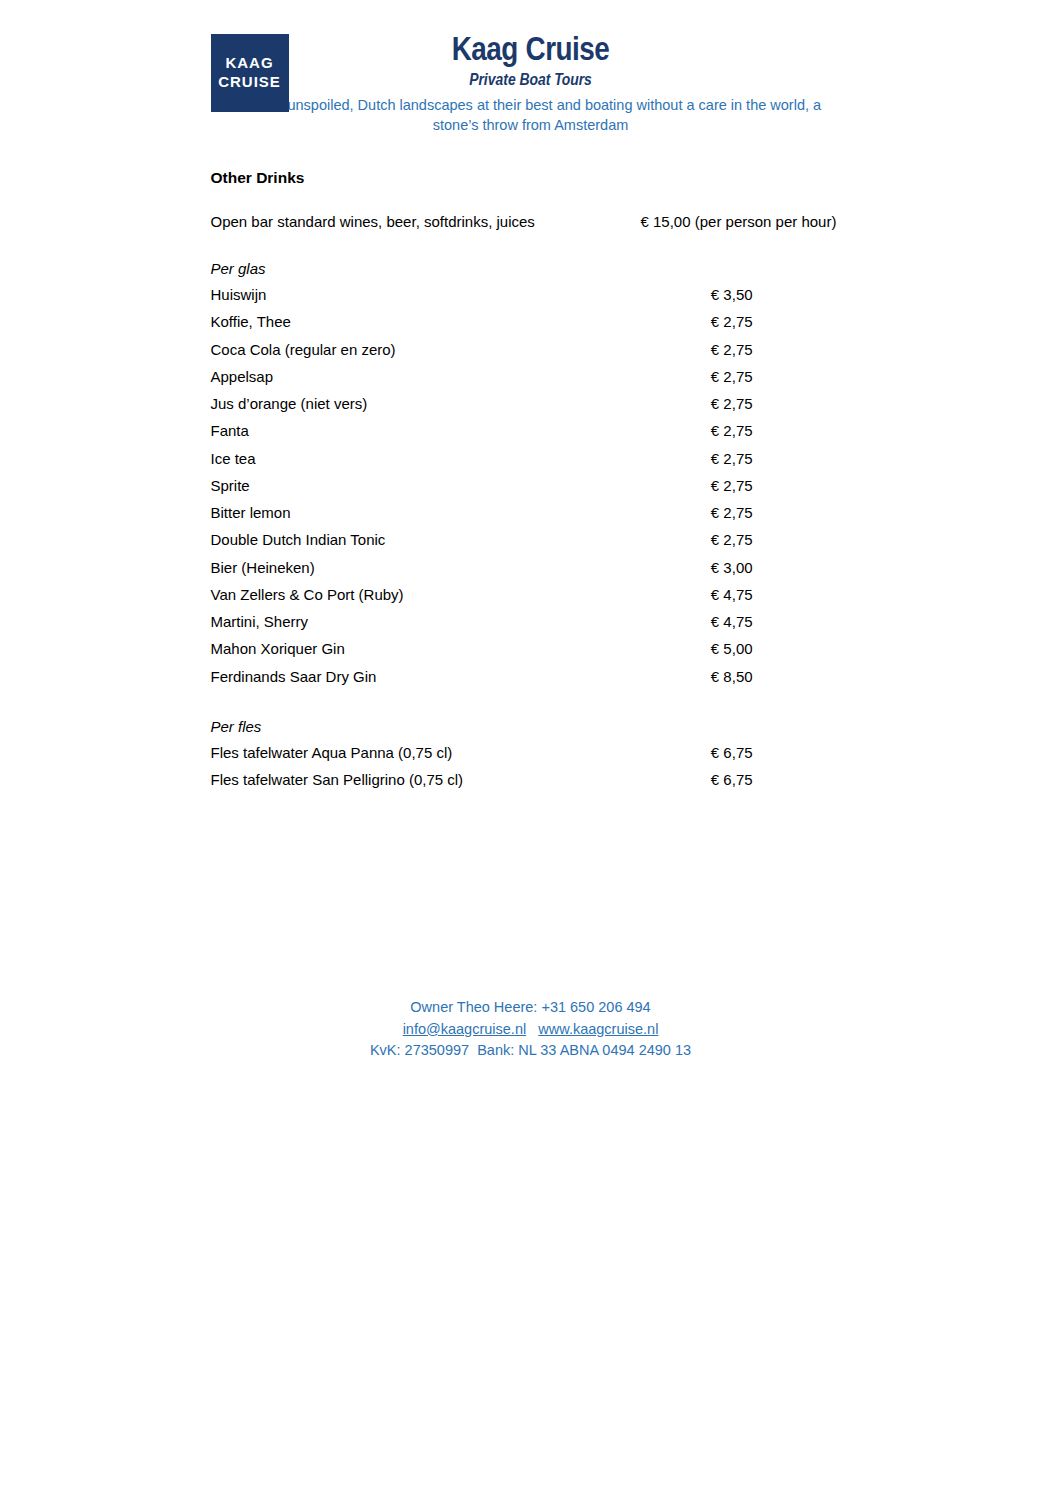KAAG CRUISE
Kaag Cruise
Private Boat Tours
Nature unspoiled, Dutch landscapes at their best and boating without a care in the world, a stone’s throw from Amsterdam
Other Drinks
Open bar standard wines, beer, softdrinks, juices
€ 15,00 (per person per hour)
Per glas
| Huiswijn | € 3,50 |
| Koffie, Thee | € 2,75 |
| Coca Cola (regular en zero) | € 2,75 |
| Appelsap | € 2,75 |
| Jus d’orange (niet vers) | € 2,75 |
| Fanta | € 2,75 |
| Ice tea | € 2,75 |
| Sprite | € 2,75 |
| Bitter lemon | € 2,75 |
| Double Dutch Indian Tonic | € 2,75 |
| Bier (Heineken) | € 3,00 |
| Van Zellers & Co Port (Ruby) | € 4,75 |
| Martini, Sherry | € 4,75 |
| Mahon Xoriquer Gin | € 5,00 |
| Ferdinands Saar Dry Gin | € 8,50 |
Per fles
| Fles tafelwater Aqua Panna (0,75 cl) | € 6,75 |
| Fles tafelwater San Pelligrino (0,75 cl) | € 6,75 |
Owner Theo Heere: +31 650 206 494
info@kaagcruise.nl www.kaagcruise.nl
KvK: 27350997 Bank: NL 33 ABNA 0494 2490 13